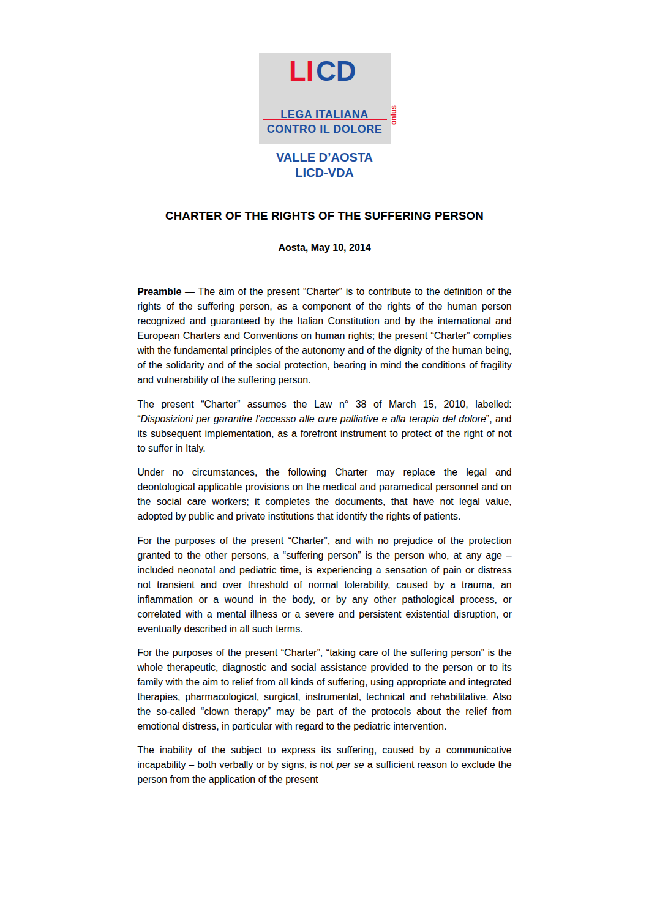LI CD
LEGA ITALIANA
CONTRO IL DOLORE
onlus
VALLE D’AOSTA
LICD-VDA
CHARTER OF THE RIGHTS OF THE SUFFERING PERSON
Aosta, May 10, 2014
Preamble — The aim of the present “Charter” is to contribute to the definition of the rights of the suffering person, as a component of the rights of the human person recognized and guaranteed by the Italian Constitution and by the international and European Charters and Conventions on human rights; the present “Charter” complies with the fundamental principles of the autonomy and of the dignity of the human being, of the solidarity and of the social protection, bearing in mind the conditions of fragility and vulnerability of the suffering person.
The present “Charter” assumes the Law n° 38 of March 15, 2010, labelled: “Disposizioni per garantire l’accesso alle cure palliative e alla terapia del dolore”, and its subsequent implementation, as a forefront instrument to protect of the right of not to suffer in Italy.
Under no circumstances, the following Charter may replace the legal and deontological applicable provisions on the medical and paramedical personnel and on the social care workers; it completes the documents, that have not legal value, adopted by public and private institutions that identify the rights of patients.
For the purposes of the present “Charter”, and with no prejudice of the protection granted to the other persons, a “suffering person” is the person who, at any age – included neonatal and pediatric time, is experiencing a sensation of pain or distress not transient and over threshold of normal tolerability, caused by a trauma, an inflammation or a wound in the body, or by any other pathological process, or correlated with a mental illness or a severe and persistent existential disruption, or eventually described in all such terms.
For the purposes of the present “Charter”, “taking care of the suffering person” is the whole therapeutic, diagnostic and social assistance provided to the person or to its family with the aim to relief from all kinds of suffering, using appropriate and integrated therapies, pharmacological, surgical, instrumental, technical and rehabilitative. Also the so-called “clown therapy” may be part of the protocols about the relief from emotional distress, in particular with regard to the pediatric intervention.
The inability of the subject to express its suffering, caused by a communicative incapability – both verbally or by signs, is not per se a sufficient reason to exclude the person from the application of the present